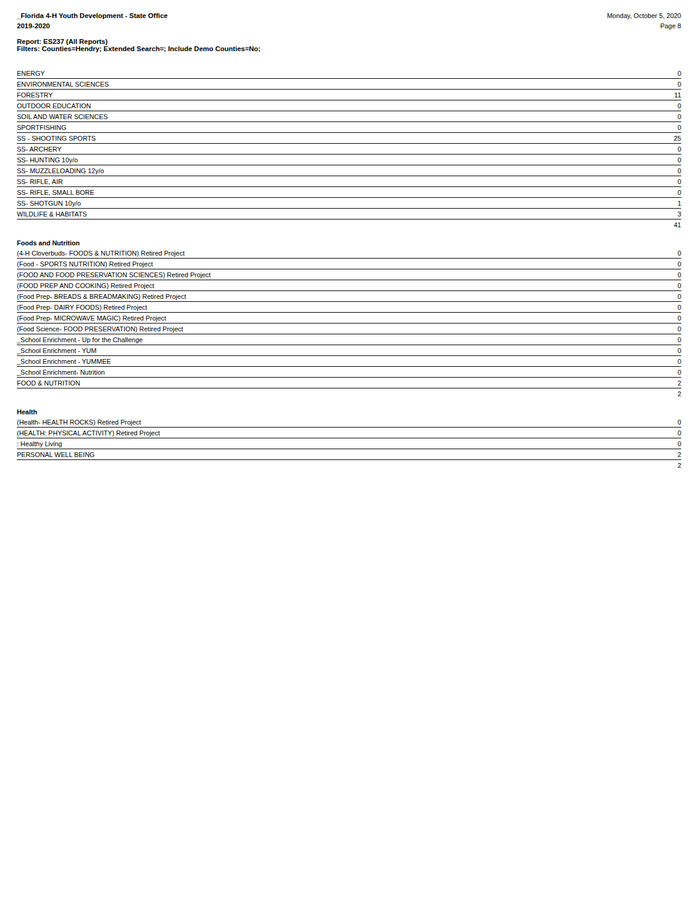Monday, October 5, 2020
Page 8
_Florida 4-H Youth Development - State Office
2019-2020
Report: ES237 (All Reports)
Filters: Counties=Hendry; Extended Search=; Include Demo Counties=No;
| ENERGY | 0 |
| ENVIRONMENTAL SCIENCES | 0 |
| FORESTRY | 11 |
| OUTDOOR EDUCATION | 0 |
| SOIL AND WATER SCIENCES | 0 |
| SPORTFISHING | 0 |
| SS - SHOOTING SPORTS | 25 |
| SS- ARCHERY | 0 |
| SS- HUNTING 10y/o | 0 |
| SS- MUZZLELOADING 12y/o | 0 |
| SS- RIFLE, AIR | 0 |
| SS- RIFLE, SMALL BORE | 0 |
| SS- SHOTGUN 10y/o | 1 |
| WILDLIFE & HABITATS | 3 |
| | 41 |
Foods and Nutrition
| (4-H Cloverbuds- FOODS & NUTRITION) Retired Project | 0 |
| (Food - SPORTS NUTRITION) Retired Project | 0 |
| (FOOD AND FOOD PRESERVATION SCIENCES) Retired Project | 0 |
| (FOOD PREP AND COOKING) Retired Project | 0 |
| (Food Prep- BREADS & BREADMAKING) Retired Project | 0 |
| (Food Prep- DAIRY FOODS) Retired Project | 0 |
| (Food Prep- MICROWAVE MAGIC) Retired Project | 0 |
| (Food Science- FOOD PRESERVATION) Retired Project | 0 |
| _School Enrichment - Up for the Challenge | 0 |
| _School Enrichment - YUM | 0 |
| _School Enrichment - YUMMEE | 0 |
| _School Enrichment- Nutrition | 0 |
| FOOD & NUTRITION | 2 |
| | 2 |
Health
| (Health- HEALTH ROCKS) Retired Project | 0 |
| (HEALTH: PHYSICAL ACTIVITY) Retired Project | 0 |
| : Healthy Living | 0 |
| PERSONAL WELL BEING | 2 |
| | 2 |